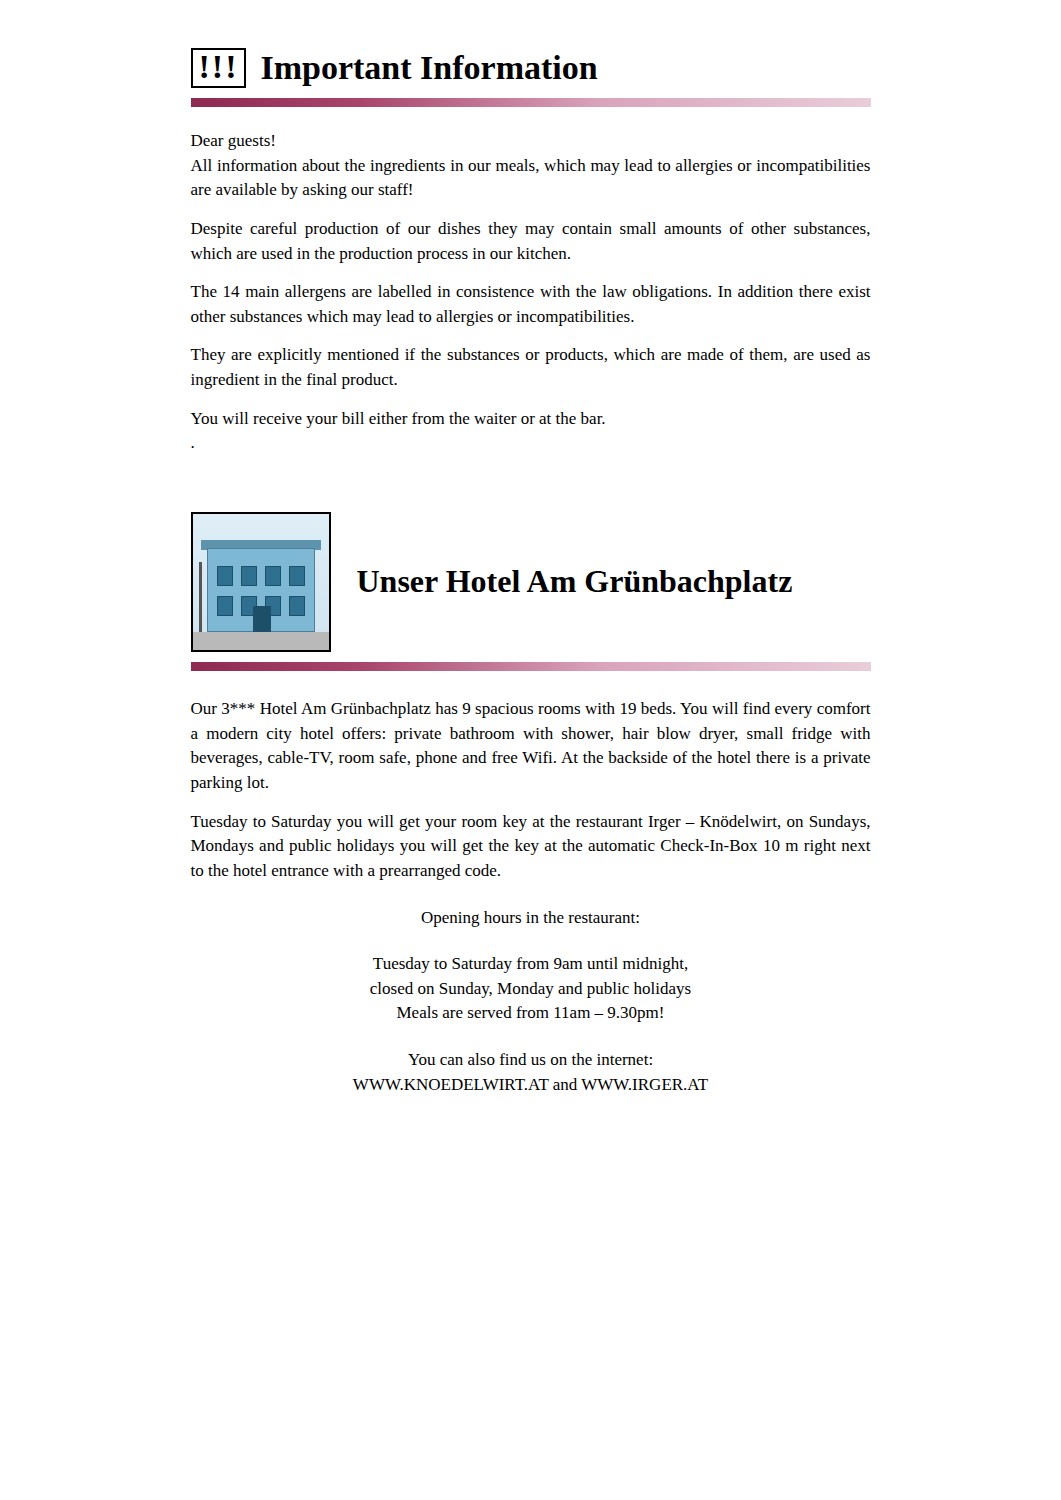!!! Important Information
Dear guests!
All information about the ingredients in our meals, which may lead to allergies or incompatibilities are available by asking our staff!
Despite careful production of our dishes they may contain small amounts of other substances, which are used in the production process in our kitchen.
The 14 main allergens are labelled in consistence with the law obligations. In addition there exist other substances which may lead to allergies or incompatibilities.
They are explicitly mentioned if the substances or products, which are made of them, are used as ingredient in the final product.
You will receive your bill either from the waiter or at the bar.
.
Unser Hotel Am Grünbachplatz
Our 3*** Hotel Am Grünbachplatz has 9 spacious rooms with 19 beds. You will find every comfort a modern city hotel offers: private bathroom with shower, hair blow dryer, small fridge with beverages, cable-TV, room safe, phone and free Wifi. At the backside of the hotel there is a private parking lot.
Tuesday to Saturday you will get your room key at the restaurant Irger – Knödelwirt, on Sundays, Mondays and public holidays you will get the key at the automatic Check-In-Box 10 m right next to the hotel entrance with a prearranged code.
Opening hours in the restaurant:
Tuesday to Saturday from 9am until midnight,
closed on Sunday, Monday and public holidays
Meals are served from 11am – 9.30pm!
You can also find us on the internet:
WWW.KNOEDELWIRT.AT and WWW.IRGER.AT